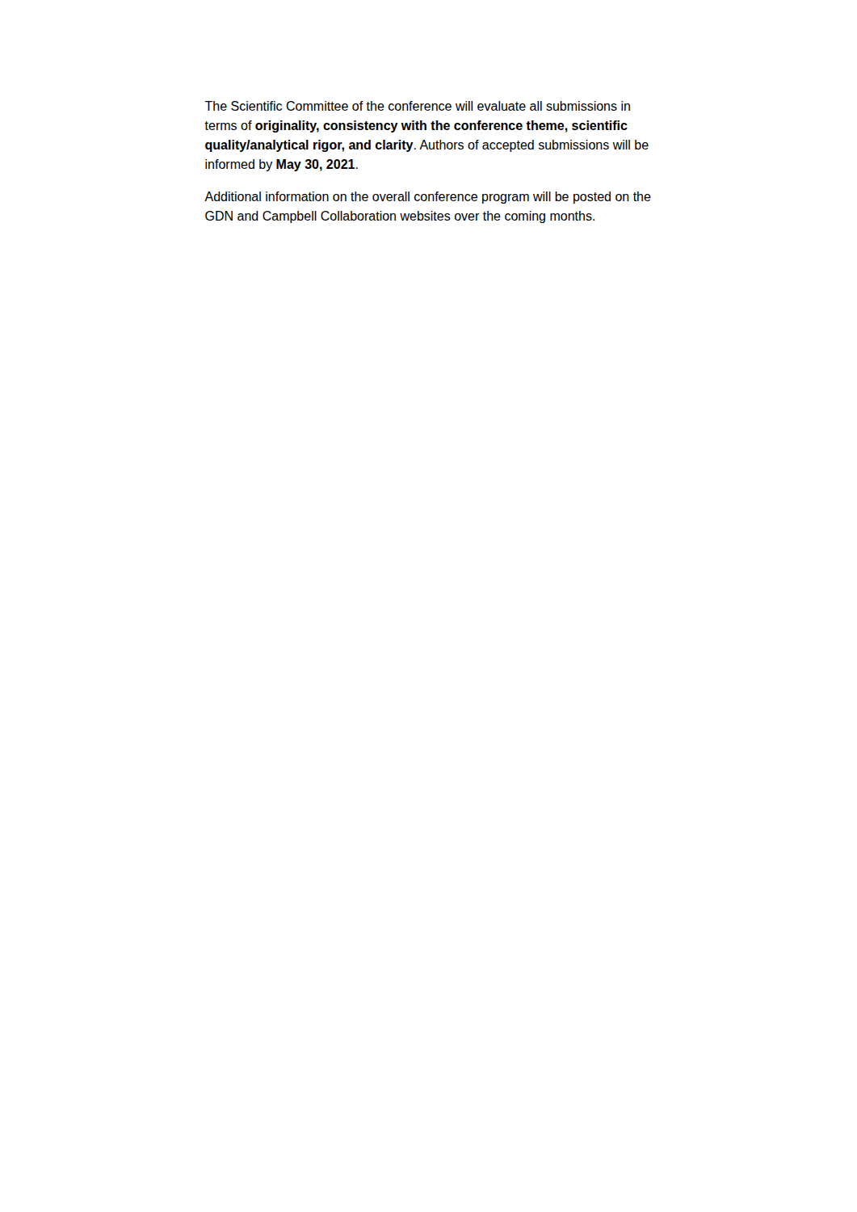The Scientific Committee of the conference will evaluate all submissions in terms of originality, consistency with the conference theme, scientific quality/analytical rigor, and clarity. Authors of accepted submissions will be informed by May 30, 2021.
Additional information on the overall conference program will be posted on the GDN and Campbell Collaboration websites over the coming months.